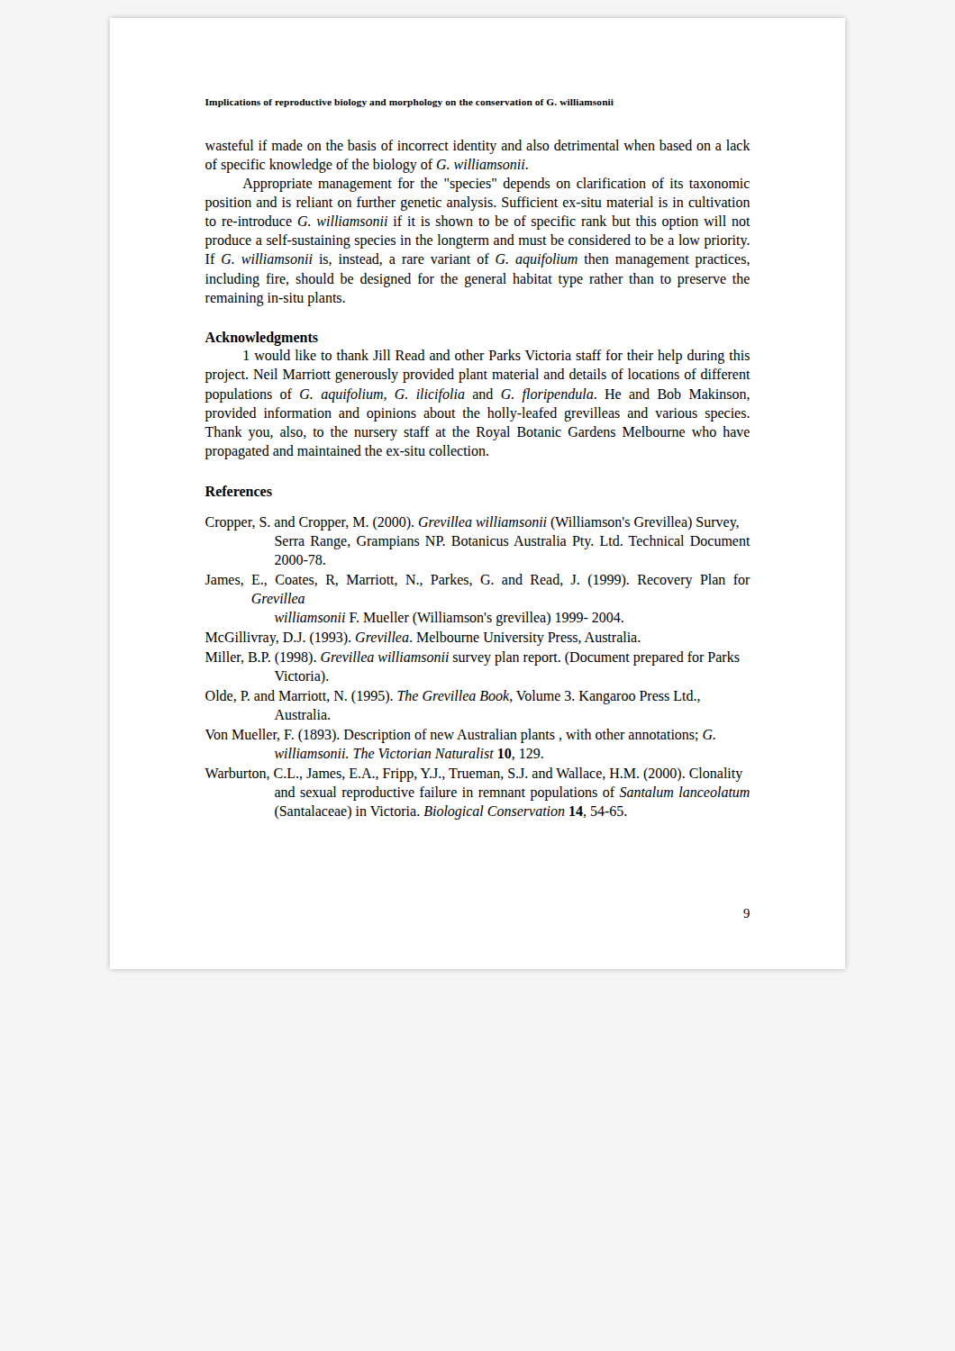Implications of reproductive biology and morphology on the conservation of G. williamsonii
wasteful if made on the basis of incorrect identity and also detrimental when based on a lack of specific knowledge of the biology of G. williamsonii.
Appropriate management for the "species" depends on clarification of its taxonomic position and is reliant on further genetic analysis. Sufficient ex-situ material is in cultivation to re-introduce G. williamsonii if it is shown to be of specific rank but this option will not produce a self-sustaining species in the longterm and must be considered to be a low priority. If G. williamsonii is, instead, a rare variant of G. aquifolium then management practices, including fire, should be designed for the general habitat type rather than to preserve the remaining in-situ plants.
Acknowledgments
1 would like to thank Jill Read and other Parks Victoria staff for their help during this project. Neil Marriott generously provided plant material and details of locations of different populations of G. aquifolium, G. ilicifolia and G. floripendula. He and Bob Makinson, provided information and opinions about the holly-leafed grevilleas and various species. Thank you, also, to the nursery staff at the Royal Botanic Gardens Melbourne who have propagated and maintained the ex-situ collection.
References
Cropper, S. and Cropper, M. (2000). Grevillea williamsonii (Williamson's Grevillea) Survey, Serra Range, Grampians NP. Botanicus Australia Pty. Ltd. Technical Document 2000-78.
James, E., Coates, R, Marriott, N., Parkes, G. and Read, J. (1999). Recovery Plan for Grevillea williamsonii F. Mueller (Williamson's grevillea) 1999- 2004.
McGillivray, D.J. (1993). Grevillea. Melbourne University Press, Australia.
Miller, B.P. (1998). Grevillea williamsonii survey plan report. (Document prepared for Parks Victoria).
Olde, P. and Marriott, N. (1995). The Grevillea Book, Volume 3. Kangaroo Press Ltd., Australia.
Von Mueller, F. (1893). Description of new Australian plants , with other annotations; G. williamsonii. The Victorian Naturalist 10, 129.
Warburton, C.L., James, E.A., Fripp, Y.J., Trueman, S.J. and Wallace, H.M. (2000). Clonality and sexual reproductive failure in remnant populations of Santalum lanceolatum (Santalaceae) in Victoria. Biological Conservation 14, 54-65.
9